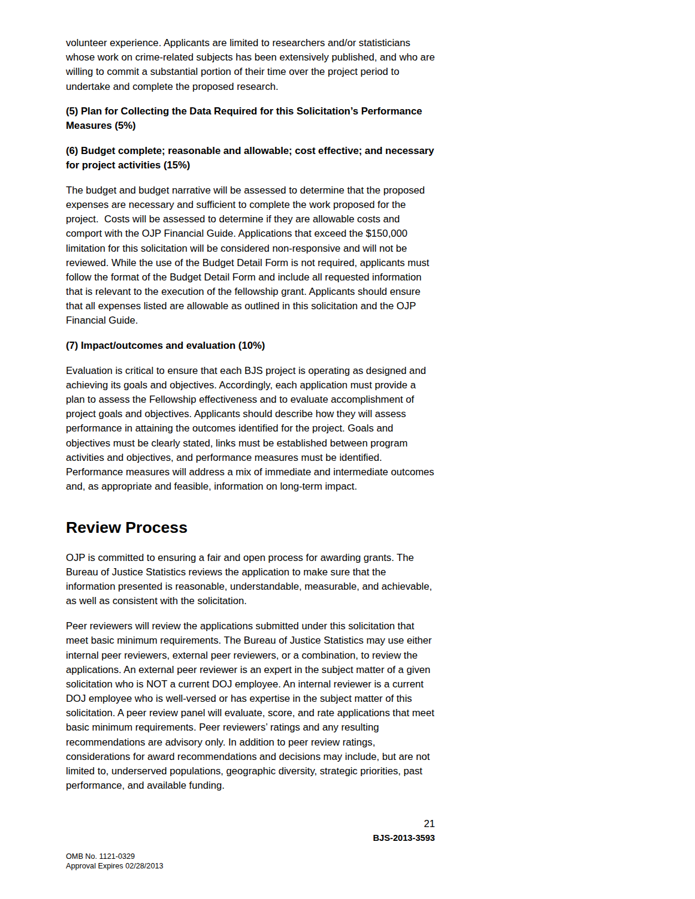volunteer experience. Applicants are limited to researchers and/or statisticians whose work on crime-related subjects has been extensively published, and who are willing to commit a substantial portion of their time over the project period to undertake and complete the proposed research.
(5) Plan for Collecting the Data Required for this Solicitation’s Performance Measures (5%)
(6) Budget complete; reasonable and allowable; cost effective; and necessary for project activities (15%)
The budget and budget narrative will be assessed to determine that the proposed expenses are necessary and sufficient to complete the work proposed for the project. Costs will be assessed to determine if they are allowable costs and comport with the OJP Financial Guide. Applications that exceed the $150,000 limitation for this solicitation will be considered non-responsive and will not be reviewed. While the use of the Budget Detail Form is not required, applicants must follow the format of the Budget Detail Form and include all requested information that is relevant to the execution of the fellowship grant. Applicants should ensure that all expenses listed are allowable as outlined in this solicitation and the OJP Financial Guide.
(7) Impact/outcomes and evaluation (10%)
Evaluation is critical to ensure that each BJS project is operating as designed and achieving its goals and objectives. Accordingly, each application must provide a plan to assess the Fellowship effectiveness and to evaluate accomplishment of project goals and objectives. Applicants should describe how they will assess performance in attaining the outcomes identified for the project. Goals and objectives must be clearly stated, links must be established between program activities and objectives, and performance measures must be identified. Performance measures will address a mix of immediate and intermediate outcomes and, as appropriate and feasible, information on long-term impact.
Review Process
OJP is committed to ensuring a fair and open process for awarding grants. The Bureau of Justice Statistics reviews the application to make sure that the information presented is reasonable, understandable, measurable, and achievable, as well as consistent with the solicitation.
Peer reviewers will review the applications submitted under this solicitation that meet basic minimum requirements. The Bureau of Justice Statistics may use either internal peer reviewers, external peer reviewers, or a combination, to review the applications. An external peer reviewer is an expert in the subject matter of a given solicitation who is NOT a current DOJ employee. An internal reviewer is a current DOJ employee who is well-versed or has expertise in the subject matter of this solicitation. A peer review panel will evaluate, score, and rate applications that meet basic minimum requirements. Peer reviewers’ ratings and any resulting recommendations are advisory only. In addition to peer review ratings, considerations for award recommendations and decisions may include, but are not limited to, underserved populations, geographic diversity, strategic priorities, past performance, and available funding.
21
BJS-2013-3593
OMB No. 1121-0329
Approval Expires 02/28/2013